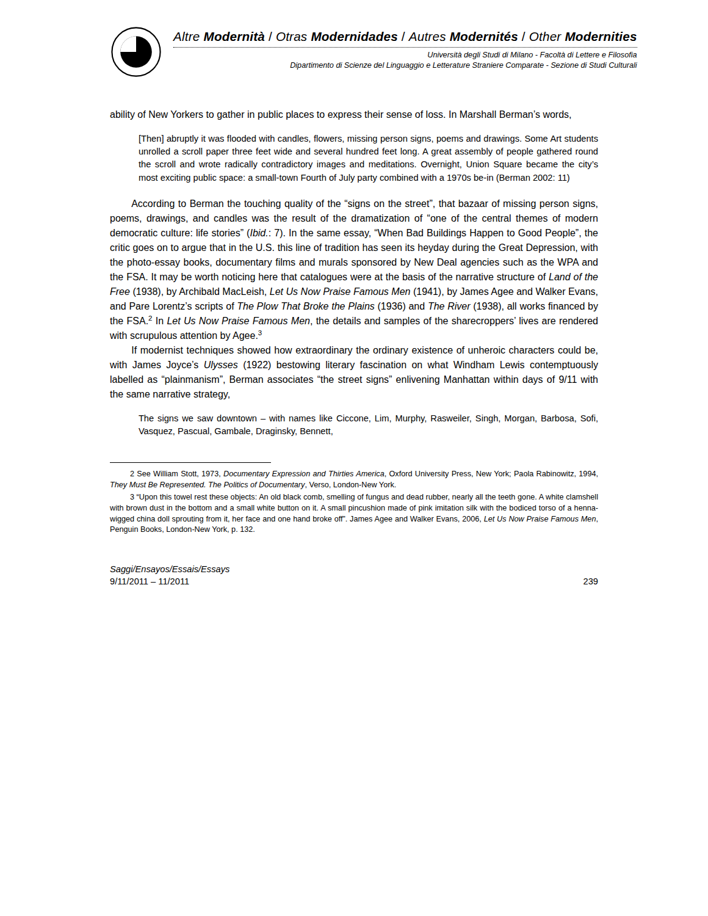Altre Modernità / Otras Modernidades / Autres Modernités / Other Modernities
Università degli Studi di Milano - Facoltà di Lettere e Filosofia
Dipartimento di Scienze del Linguaggio e Letterature Straniere Comparate - Sezione di Studi Culturali
ability of New Yorkers to gather in public places to express their sense of loss. In Marshall Berman’s words,
[Then] abruptly it was flooded with candles, flowers, missing person signs, poems and drawings. Some Art students unrolled a scroll paper three feet wide and several hundred feet long. A great assembly of people gathered round the scroll and wrote radically contradictory images and meditations. Overnight, Union Square became the city’s most exciting public space: a small-town Fourth of July party combined with a 1970s be-in (Berman 2002: 11)
According to Berman the touching quality of the “signs on the street”, that bazaar of missing person signs, poems, drawings, and candles was the result of the dramatization of “one of the central themes of modern democratic culture: life stories” (Ibid.: 7). In the same essay, “When Bad Buildings Happen to Good People”, the critic goes on to argue that in the U.S. this line of tradition has seen its heyday during the Great Depression, with the photo-essay books, documentary films and murals sponsored by New Deal agencies such as the WPA and the FSA. It may be worth noticing here that catalogues were at the basis of the narrative structure of Land of the Free (1938), by Archibald MacLeish, Let Us Now Praise Famous Men (1941), by James Agee and Walker Evans, and Pare Lorentz’s scripts of The Plow That Broke the Plains (1936) and The River (1938), all works financed by the FSA.2 In Let Us Now Praise Famous Men, the details and samples of the sharecroppers’ lives are rendered with scrupulous attention by Agee.3
If modernist techniques showed how extraordinary the ordinary existence of unheroic characters could be, with James Joyce’s Ulysses (1922) bestowing literary fascination on what Windham Lewis contemptuously labelled as “plainmanism”, Berman associates “the street signs” enlivening Manhattan within days of 9/11 with the same narrative strategy,
The signs we saw downtown – with names like Ciccone, Lim, Murphy, Rasweiler, Singh, Morgan, Barbosa, Sofi, Vasquez, Pascual, Gambale, Draginsky, Bennett,
2 See William Stott, 1973, Documentary Expression and Thirties America, Oxford University Press, New York; Paola Rabinowitz, 1994, They Must Be Represented. The Politics of Documentary, Verso, London-New York.
3 “Upon this towel rest these objects: An old black comb, smelling of fungus and dead rubber, nearly all the teeth gone. A white clamshell with brown dust in the bottom and a small white button on it. A small pincushion made of pink imitation silk with the bodiced torso of a henna-wigged china doll sprouting from it, her face and one hand broke off”. James Agee and Walker Evans, 2006, Let Us Now Praise Famous Men, Penguin Books, London-New York, p. 132.
Saggi/Ensayos/Essais/Essays
9/11/2011 – 11/2011
239